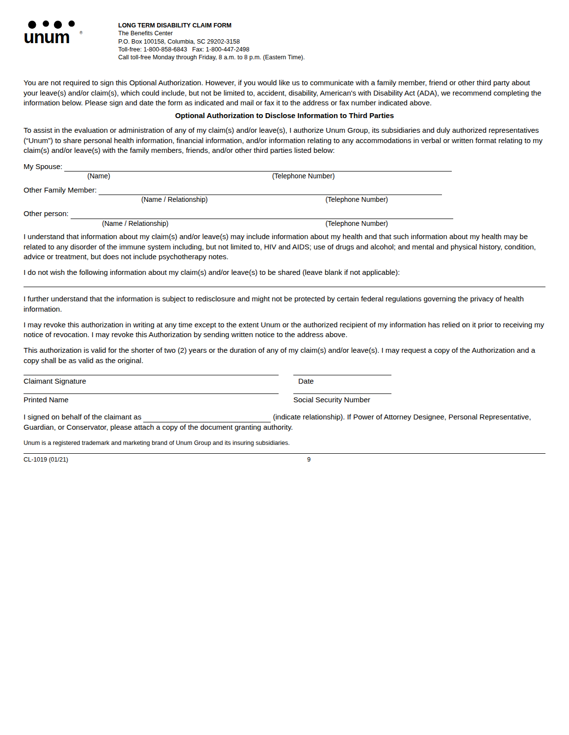unum ®
LONG TERM DISABILITY CLAIM FORM
The Benefits Center
P.O. Box 100158, Columbia, SC 29202-3158
Toll-free: 1-800-858-6843 Fax: 1-800-447-2498
Call toll-free Monday through Friday, 8 a.m. to 8 p.m. (Eastern Time).
You are not required to sign this Optional Authorization. However, if you would like us to communicate with a family member, friend or other third party about your leave(s) and/or claim(s), which could include, but not be limited to, accident, disability, American's with Disability Act (ADA), we recommend completing the information below. Please sign and date the form as indicated and mail or fax it to the address or fax number indicated above.
Optional Authorization to Disclose Information to Third Parties
To assist in the evaluation or administration of any of my claim(s) and/or leave(s), I authorize Unum Group, its subsidiaries and duly authorized representatives (“Unum”) to share personal health information, financial information, and/or information relating to any accommodations in verbal or written format relating to my claim(s) and/or leave(s) with the family members, friends, and/or other third parties listed below:
My Spouse:
(Name) (Telephone Number)
Other Family Member:
(Name / Relationship) (Telephone Number)
Other person:
(Name / Relationship) (Telephone Number)
I understand that information about my claim(s) and/or leave(s) may include information about my health and that such information about my health may be related to any disorder of the immune system including, but not limited to, HIV and AIDS; use of drugs and alcohol; and mental and physical history, condition, advice or treatment, but does not include psychotherapy notes.
I do not wish the following information about my claim(s) and/or leave(s) to be shared (leave blank if not applicable):
I further understand that the information is subject to redisclosure and might not be protected by certain federal regulations governing the privacy of health information.
I may revoke this authorization in writing at any time except to the extent Unum or the authorized recipient of my information has relied on it prior to receiving my notice of revocation. I may revoke this Authorization by sending written notice to the address above.
This authorization is valid for the shorter of two (2) years or the duration of any of my claim(s) and/or leave(s). I may request a copy of the Authorization and a copy shall be as valid as the original.
Claimant Signature
Date
Printed Name
Social Security Number
I signed on behalf of the claimant as (indicate relationship). If Power of Attorney Designee, Personal Representative, Guardian, or Conservator, please attach a copy of the document granting authority.
Unum is a registered trademark and marketing brand of Unum Group and its insuring subsidiaries.
CL-1019 (01/21) 9